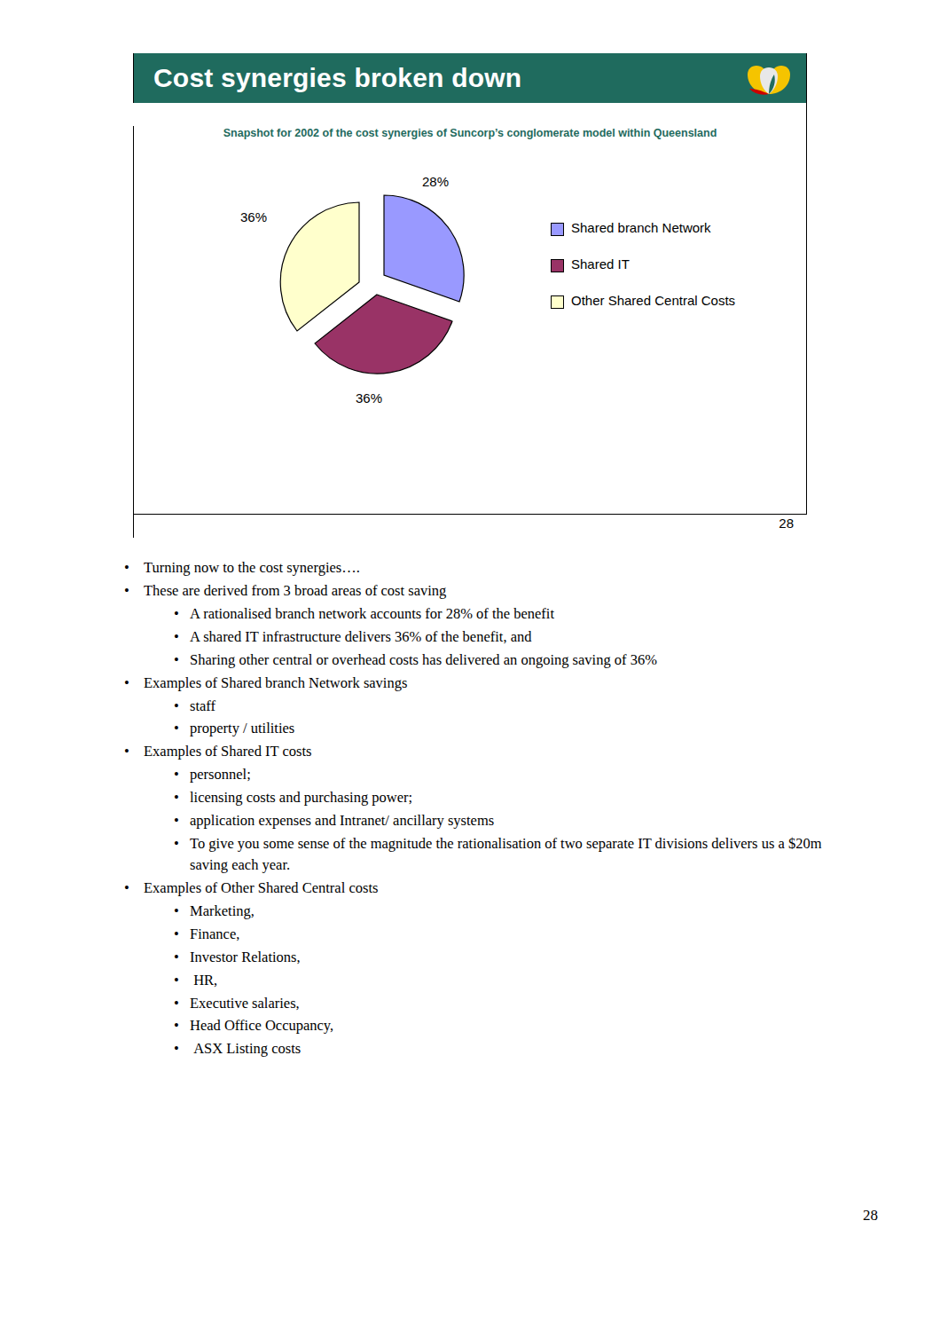Cost synergies broken down
Snapshot for 2002 of the cost synergies of Suncorp’s conglomerate model within Queensland
28% 36% 36%
Shared branch Network
Shared IT
Other Shared Central Costs
28
Turning now to the cost synergies….
These are derived from 3 broad areas of cost saving
A rationalised branch network accounts for 28% of the benefit
A shared IT infrastructure delivers 36% of the benefit, and
Sharing other central or overhead costs has delivered an ongoing saving of 36%
Examples of Shared branch Network savings
staff
property / utilities
Examples of Shared IT costs
personnel;
licensing costs and purchasing power;
application expenses and Intranet/ ancillary systems
To give you some sense of the magnitude the rationalisation of two separate IT divisions delivers us a $20m saving each year.
Examples of Other Shared Central costs
Marketing,
Finance,
Investor Relations,
HR,
Executive salaries,
Head Office Occupancy,
ASX Listing costs
28